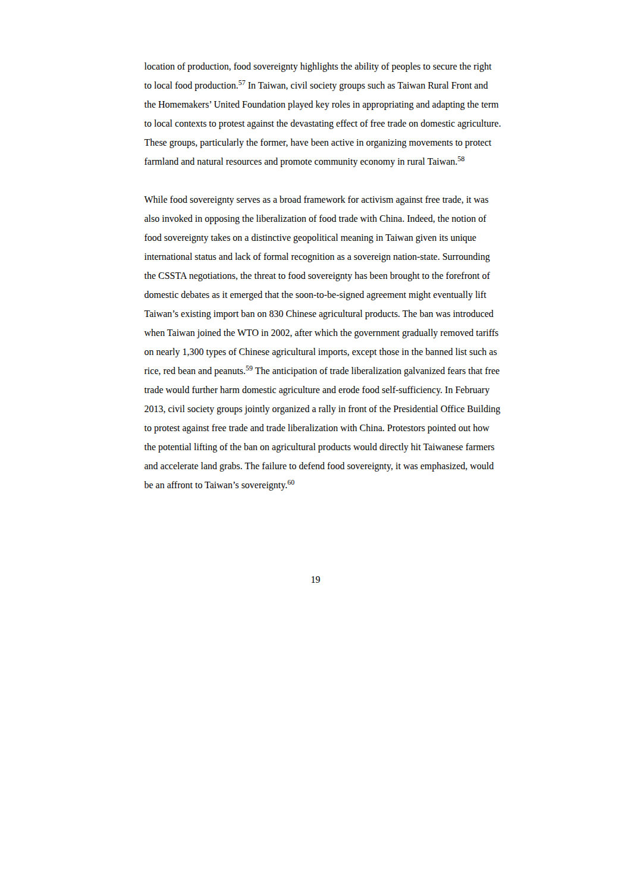location of production, food sovereignty highlights the ability of peoples to secure the right to local food production.57 In Taiwan, civil society groups such as Taiwan Rural Front and the Homemakers’ United Foundation played key roles in appropriating and adapting the term to local contexts to protest against the devastating effect of free trade on domestic agriculture. These groups, particularly the former, have been active in organizing movements to protect farmland and natural resources and promote community economy in rural Taiwan.58
While food sovereignty serves as a broad framework for activism against free trade, it was also invoked in opposing the liberalization of food trade with China. Indeed, the notion of food sovereignty takes on a distinctive geopolitical meaning in Taiwan given its unique international status and lack of formal recognition as a sovereign nation-state. Surrounding the CSSTA negotiations, the threat to food sovereignty has been brought to the forefront of domestic debates as it emerged that the soon-to-be-signed agreement might eventually lift Taiwan’s existing import ban on 830 Chinese agricultural products. The ban was introduced when Taiwan joined the WTO in 2002, after which the government gradually removed tariffs on nearly 1,300 types of Chinese agricultural imports, except those in the banned list such as rice, red bean and peanuts.59 The anticipation of trade liberalization galvanized fears that free trade would further harm domestic agriculture and erode food self-sufficiency. In February 2013, civil society groups jointly organized a rally in front of the Presidential Office Building to protest against free trade and trade liberalization with China. Protestors pointed out how the potential lifting of the ban on agricultural products would directly hit Taiwanese farmers and accelerate land grabs. The failure to defend food sovereignty, it was emphasized, would be an affront to Taiwan’s sovereignty.60
19